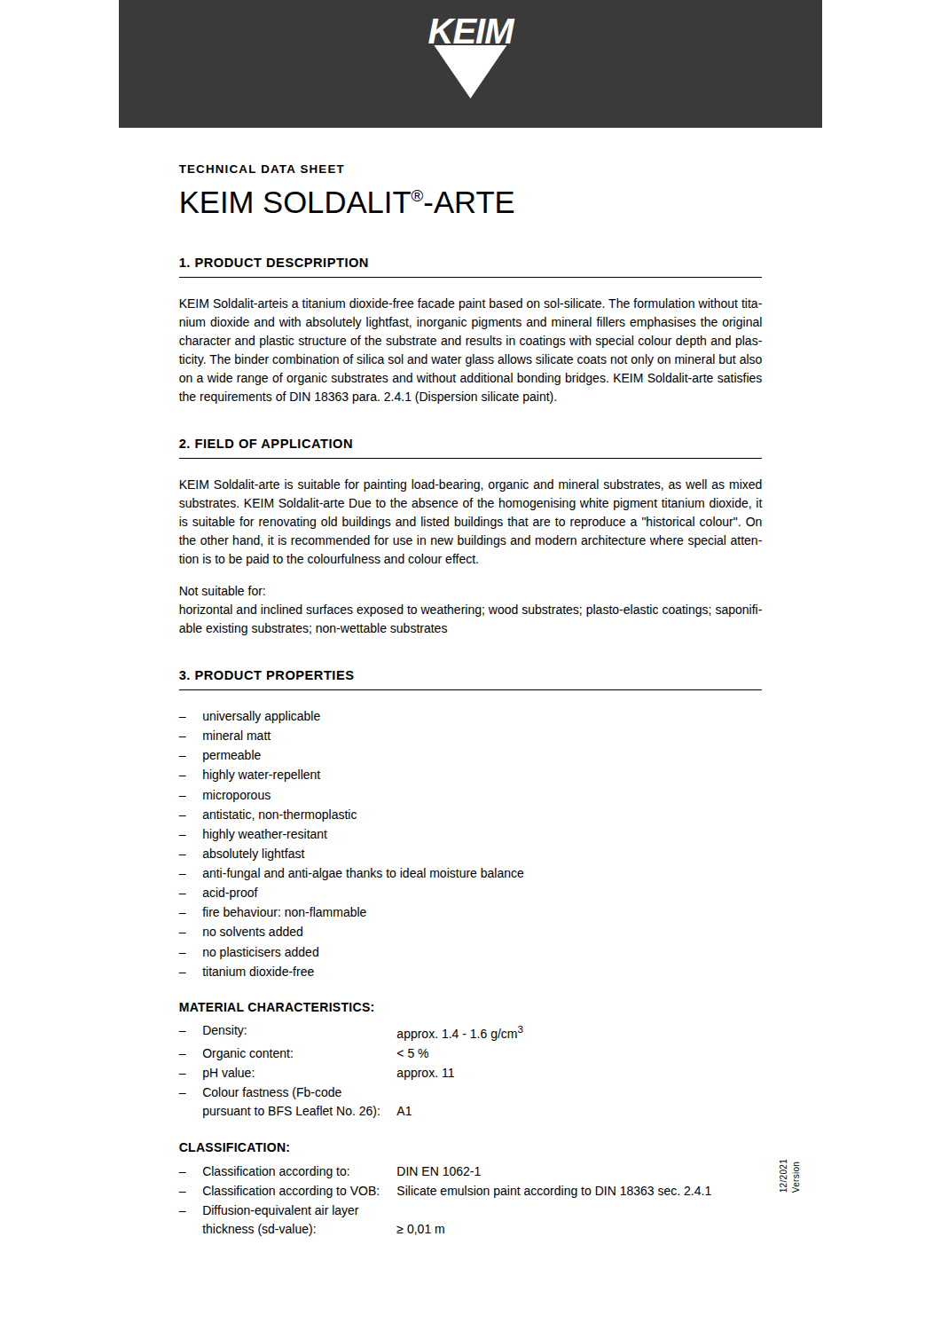KEIM
TECHNICAL DATA SHEET
KEIM SOLDALIT®-ARTE
1. PRODUCT DESCPRIPTION
KEIM Soldalit-arteis a titanium dioxide-free facade paint based on sol-silicate. The formulation without titanium dioxide and with absolutely lightfast, inorganic pigments and mineral fillers emphasises the original character and plastic structure of the substrate and results in coatings with special colour depth and plasticity. The binder combination of silica sol and water glass allows silicate coats not only on mineral but also on a wide range of organic substrates and without additional bonding bridges. KEIM Soldalit-arte satisfies the requirements of DIN 18363 para. 2.4.1 (Dispersion silicate paint).
2. FIELD OF APPLICATION
KEIM Soldalit-arte is suitable for painting load-bearing, organic and mineral substrates, as well as mixed substrates. KEIM Soldalit-arte Due to the absence of the homogenising white pigment titanium dioxide, it is suitable for renovating old buildings and listed buildings that are to reproduce a "historical colour". On the other hand, it is recommended for use in new buildings and modern architecture where special attention is to be paid to the colourfulness and colour effect.
Not suitable for:
horizontal and inclined surfaces exposed to weathering; wood substrates; plasto-elastic coatings; saponifiable existing substrates; non-wettable substrates
3. PRODUCT PROPERTIES
universally applicable
mineral matt
permeable
highly water-repellent
microporous
antistatic, non-thermoplastic
highly weather-resitant
absolutely lightfast
anti-fungal and anti-algae thanks to ideal moisture balance
acid-proof
fire behaviour: non-flammable
no solvents added
no plasticisers added
titanium dioxide-free
MATERIAL CHARACTERISTICS:
| – | Density: | approx. 1.4 - 1.6 g/cm 3 |
| – | Organic content: | < 5 % |
| – | pH value: | approx. 11 |
| – | Colour fastness (Fb-code pursuant to BFS Leaflet No. 26): | A1 |
CLASSIFICATION:
| – | Classification according to: | DIN EN 1062-1 |
| – | Classification according to VOB: | Silicate emulsion paint according to DIN 18363 sec. 2.4.1 |
| – | Diffusion-equivalent air layer thickness (sd-value): | ≥ 0,01 m |
12/2021 Version